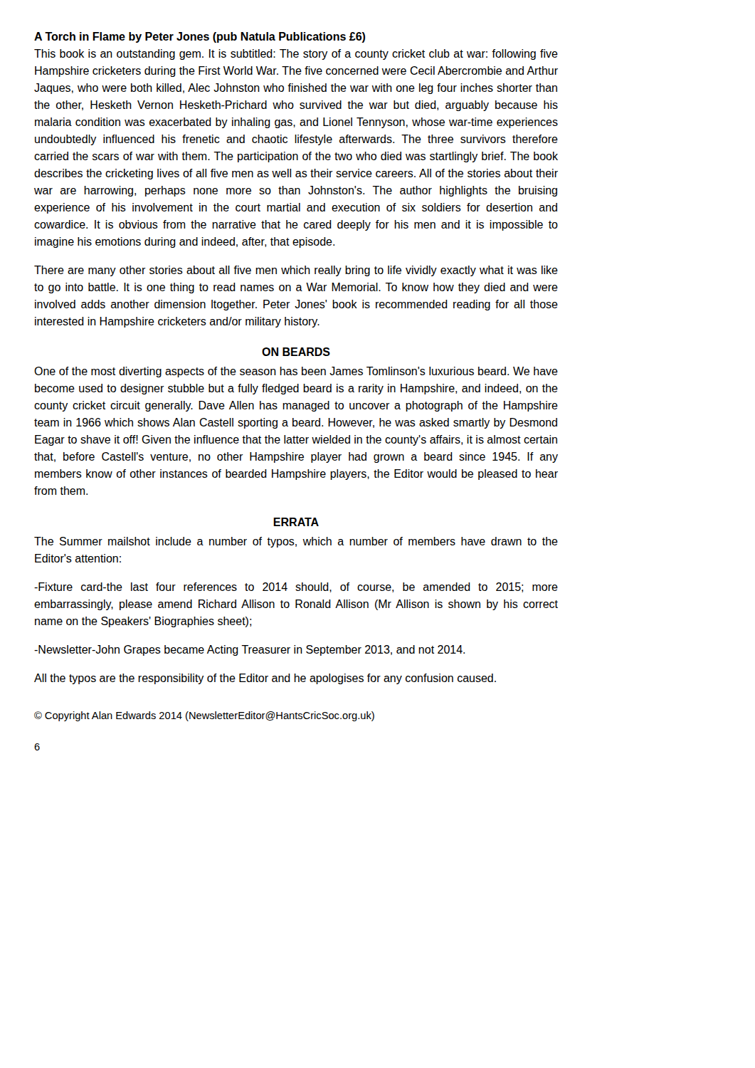A Torch in Flame by Peter Jones (pub Natula Publications £6)
This book is an outstanding gem. It is subtitled: The story of a county cricket club at war: following five Hampshire cricketers during the First World War. The five concerned were Cecil Abercrombie and Arthur Jaques, who were both killed, Alec Johnston who finished the war with one leg four inches shorter than the other, Hesketh Vernon Hesketh-Prichard who survived the war but died, arguably because his malaria condition was exacerbated by inhaling gas, and Lionel Tennyson, whose war-time experiences undoubtedly influenced his frenetic and chaotic lifestyle afterwards. The three survivors therefore carried the scars of war with them. The participation of the two who died was startlingly brief. The book describes the cricketing lives of all five men as well as their service careers. All of the stories about their war are harrowing, perhaps none more so than Johnston's. The author highlights the bruising experience of his involvement in the court martial and execution of six soldiers for desertion and cowardice. It is obvious from the narrative that he cared deeply for his men and it is impossible to imagine his emotions during and indeed, after, that episode.
There are many other stories about all five men which really bring to life vividly exactly what it was like to go into battle. It is one thing to read names on a War Memorial. To know how they died and were involved adds another dimension ltogether. Peter Jones' book is recommended reading for all those interested in Hampshire cricketers and/or military history.
ON BEARDS
One of the most diverting aspects of the season has been James Tomlinson's luxurious beard. We have become used to designer stubble but a fully fledged beard is a rarity in Hampshire, and indeed, on the county cricket circuit generally. Dave Allen has managed to uncover a photograph of the Hampshire team in 1966 which shows Alan Castell sporting a beard. However, he was asked smartly by Desmond Eagar to shave it off! Given the influence that the latter wielded in the county's affairs, it is almost certain that, before Castell's venture, no other Hampshire player had grown a beard since 1945. If any members know of other instances of bearded Hampshire players, the Editor would be pleased to hear from them.
ERRATA
The Summer mailshot include a number of typos, which a number of members have drawn to the Editor's attention:
-Fixture card-the last four references to 2014 should, of course, be amended to 2015; more embarrassingly, please amend Richard Allison to Ronald Allison (Mr Allison is shown by his correct name on the Speakers' Biographies sheet);
-Newsletter-John Grapes became Acting Treasurer in September 2013, and not 2014.
All the typos are the responsibility of the Editor and he apologises for any confusion caused.
© Copyright Alan Edwards 2014 (NewsletterEditor@HantsCricSoc.org.uk)
6